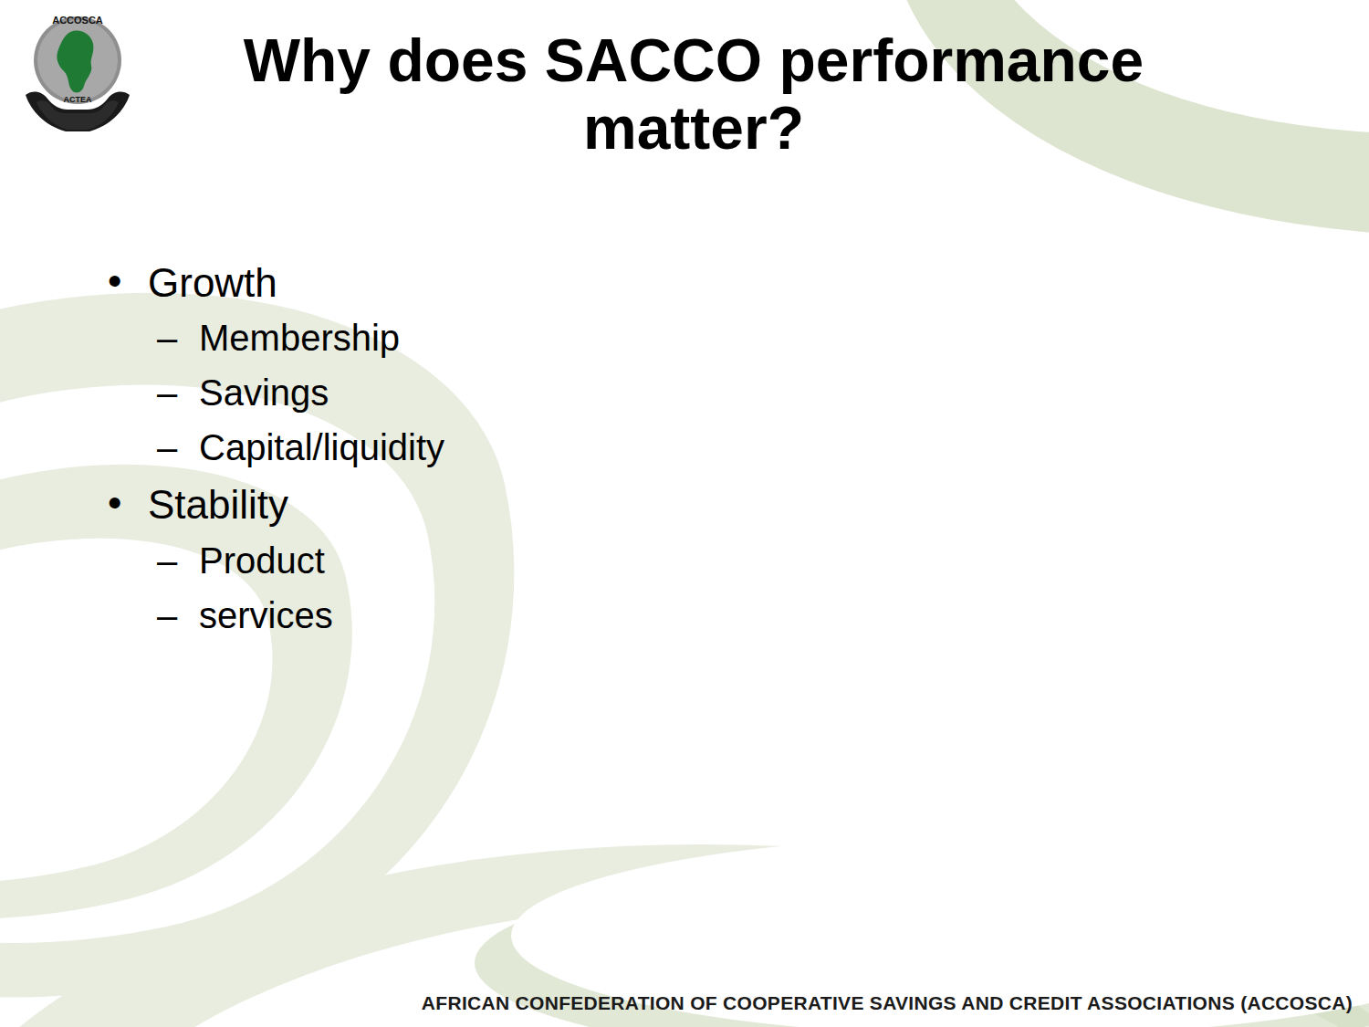ACCOSCA ACTEA
Why does SACCO performance matter?
Growth
Membership
Savings
Capital/liquidity
Stability
Product
services
AFRICAN CONFEDERATION OF COOPERATIVE SAVINGS AND CREDIT ASSOCIATIONS (ACCOSCA)